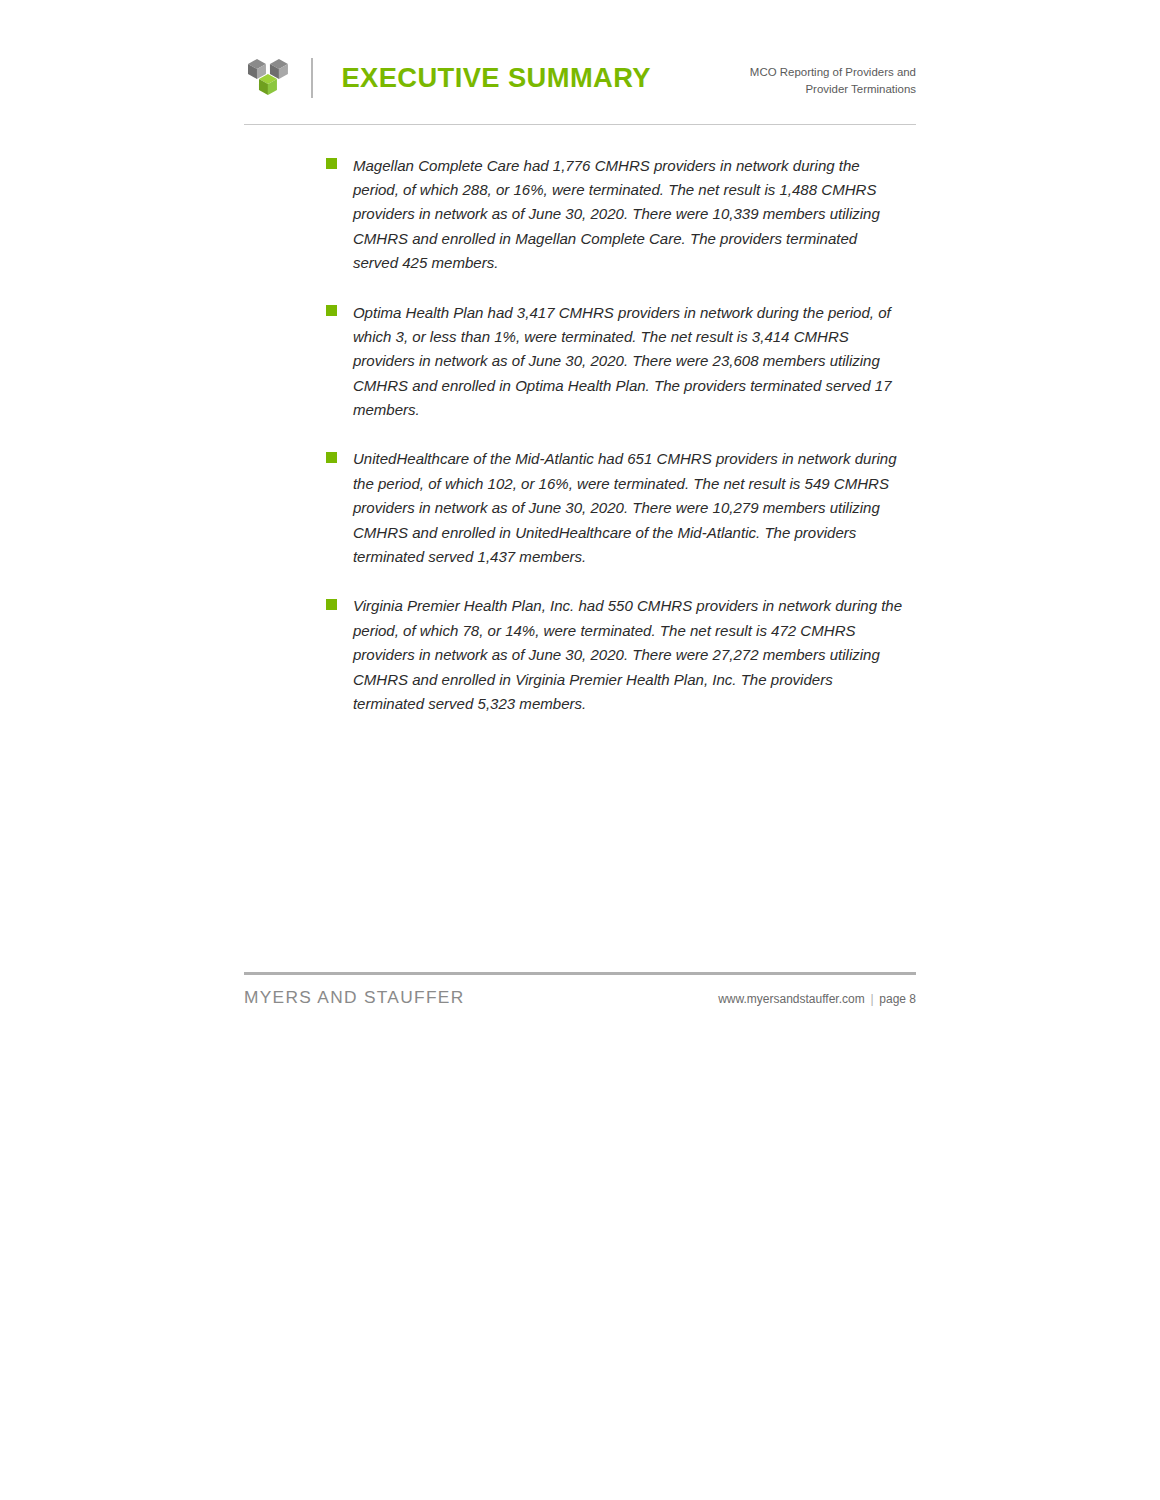EXECUTIVE SUMMARY
MCO Reporting of Providers and
Provider Terminations
Magellan Complete Care had 1,776 CMHRS providers in network during the period, of which 288, or 16%, were terminated. The net result is 1,488 CMHRS providers in network as of June 30, 2020. There were 10,339 members utilizing CMHRS and enrolled in Magellan Complete Care. The providers terminated served 425 members.
Optima Health Plan had 3,417 CMHRS providers in network during the period, of which 3, or less than 1%, were terminated. The net result is 3,414 CMHRS providers in network as of June 30, 2020. There were 23,608 members utilizing CMHRS and enrolled in Optima Health Plan. The providers terminated served 17 members.
UnitedHealthcare of the Mid-Atlantic had 651 CMHRS providers in network during the period, of which 102, or 16%, were terminated. The net result is 549 CMHRS providers in network as of June 30, 2020. There were 10,279 members utilizing CMHRS and enrolled in UnitedHealthcare of the Mid-Atlantic. The providers terminated served 1,437 members.
Virginia Premier Health Plan, Inc. had 550 CMHRS providers in network during the period, of which 78, or 14%, were terminated. The net result is 472 CMHRS providers in network as of June 30, 2020. There were 27,272 members utilizing CMHRS and enrolled in Virginia Premier Health Plan, Inc. The providers terminated served 5,323 members.
MYERS AND STAUFFER
www.myersandstauffer.com|page 8